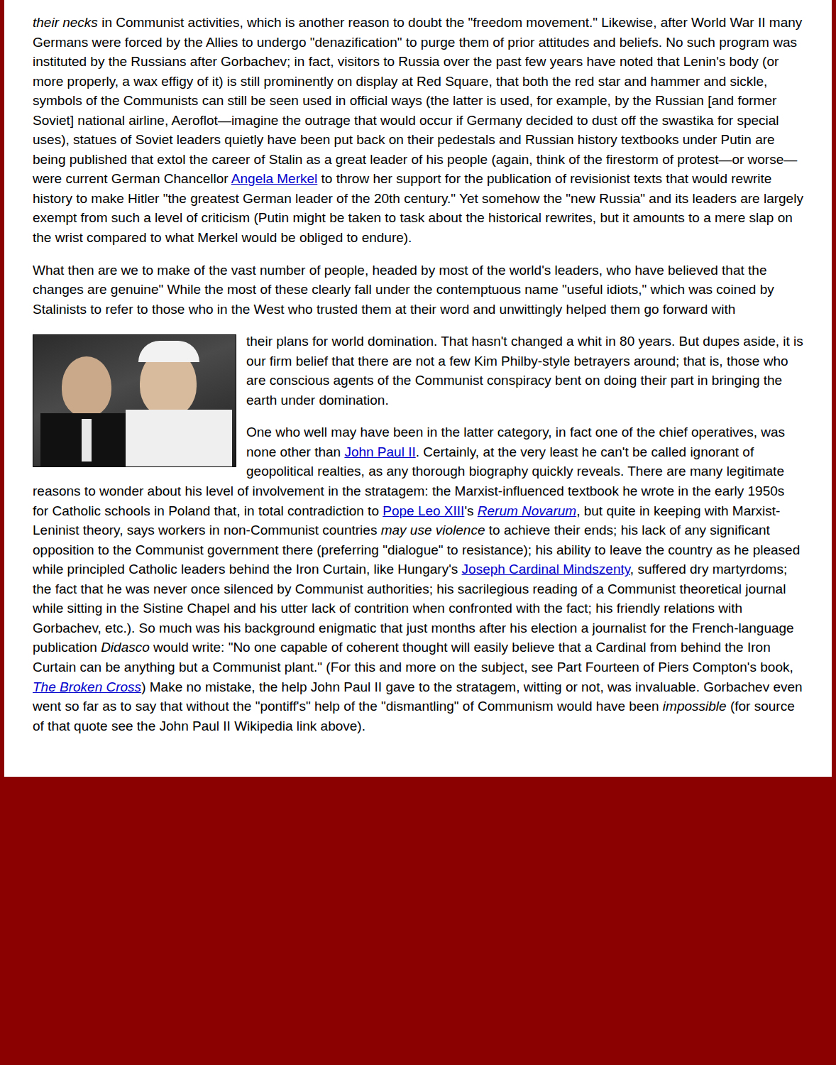their necks in Communist activities, which is another reason to doubt the "freedom movement." Likewise, after World War II many Germans were forced by the Allies to undergo "denazification" to purge them of prior attitudes and beliefs. No such program was instituted by the Russians after Gorbachev; in fact, visitors to Russia over the past few years have noted that Lenin's body (or more properly, a wax effigy of it) is still prominently on display at Red Square, that both the red star and hammer and sickle, symbols of the Communists can still be seen used in official ways (the latter is used, for example, by the Russian [and former Soviet] national airline, Aeroflot—imagine the outrage that would occur if Germany decided to dust off the swastika for special uses), statues of Soviet leaders quietly have been put back on their pedestals and Russian history textbooks under Putin are being published that extol the career of Stalin as a great leader of his people (again, think of the firestorm of protest—or worse—were current German Chancellor Angela Merkel to throw her support for the publication of revisionist texts that would rewrite history to make Hitler "the greatest German leader of the 20th century." Yet somehow the "new Russia" and its leaders are largely exempt from such a level of criticism (Putin might be taken to task about the historical rewrites, but it amounts to a mere slap on the wrist compared to what Merkel would be obliged to endure).
What then are we to make of the vast number of people, headed by most of the world's leaders, who have believed that the changes are genuine" While the most of these clearly fall under the contemptuous name "useful idiots," which was coined by Stalinists to refer to those who in the West who trusted them at their word and unwittingly helped them go forward with
their plans for world domination. That hasn't changed a whit in 80 years. But dupes aside, it is our firm belief that there are not a few Kim Philby-style betrayers around; that is, those who are conscious agents of the Communist conspiracy bent on doing their part in bringing the earth under domination.
One who well may have been in the latter category, in fact one of the chief operatives, was none other than John Paul II. Certainly, at the very least he can't be called ignorant of geopolitical realties, as any thorough biography quickly reveals. There are many legitimate reasons to wonder about his level of involvement in the stratagem: the Marxist-influenced textbook he wrote in the early 1950s for Catholic schools in Poland that, in total contradiction to Pope Leo XIII's Rerum Novarum, but quite in keeping with Marxist-Leninist theory, says workers in non-Communist countries may use violence to achieve their ends; his lack of any significant opposition to the Communist government there (preferring "dialogue" to resistance); his ability to leave the country as he pleased while principled Catholic leaders behind the Iron Curtain, like Hungary's Joseph Cardinal Mindszenty, suffered dry martyrdoms; the fact that he was never once silenced by Communist authorities; his sacrilegious reading of a Communist theoretical journal while sitting in the Sistine Chapel and his utter lack of contrition when confronted with the fact; his friendly relations with Gorbachev, etc.). So much was his background enigmatic that just months after his election a journalist for the French-language publication Didasco would write: "No one capable of coherent thought will easily believe that a Cardinal from behind the Iron Curtain can be anything but a Communist plant." (For this and more on the subject, see Part Fourteen of Piers Compton's book, The Broken Cross) Make no mistake, the help John Paul II gave to the stratagem, witting or not, was invaluable. Gorbachev even went so far as to say that without the "pontiff's" help of the "dismantling" of Communism would have been impossible (for source of that quote see the John Paul II Wikipedia link above).